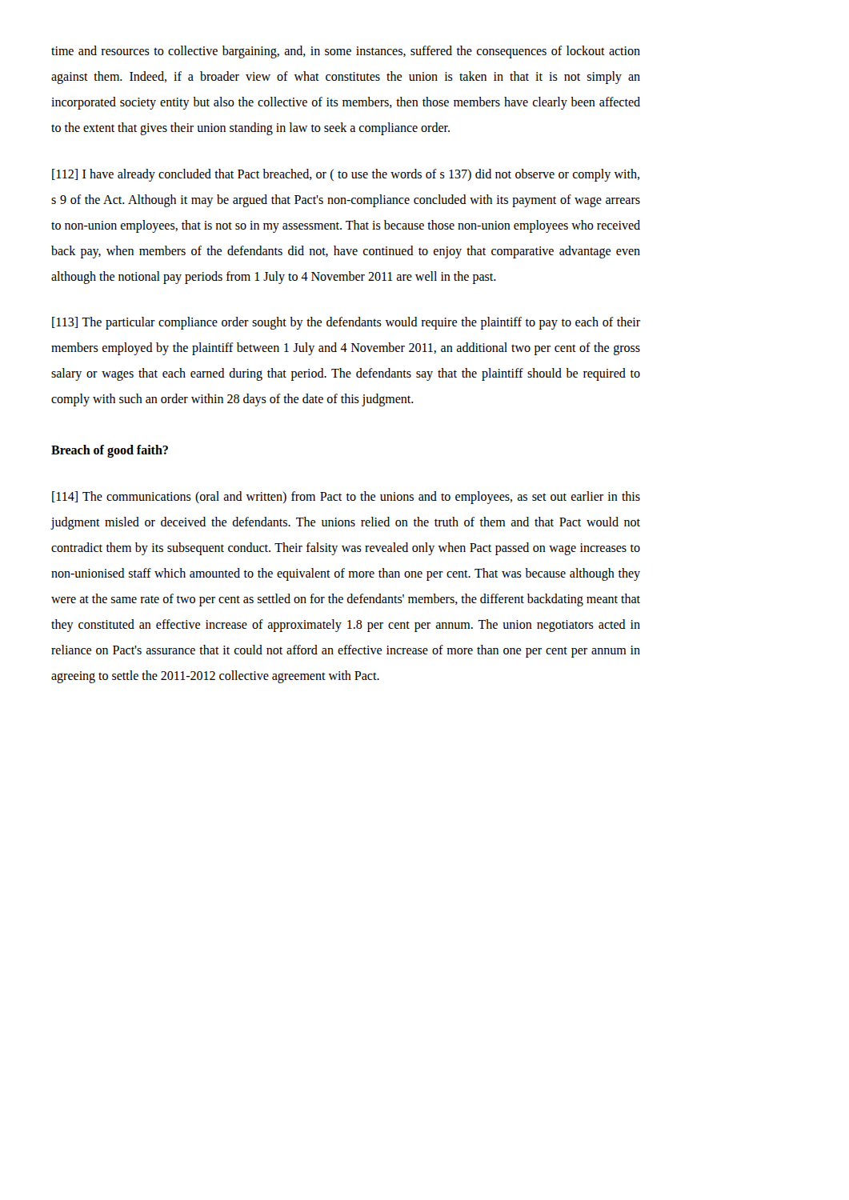time and resources to collective bargaining, and, in some instances, suffered the consequences of lockout action against them. Indeed, if a broader view of what constitutes the union is taken in that it is not simply an incorporated society entity but also the collective of its members, then those members have clearly been affected to the extent that gives their union standing in law to seek a compliance order.
[112] I have already concluded that Pact breached, or ( to use the words of s 137) did not observe or comply with, s 9 of the Act. Although it may be argued that Pact's non-compliance concluded with its payment of wage arrears to non-union employees, that is not so in my assessment. That is because those non-union employees who received back pay, when members of the defendants did not, have continued to enjoy that comparative advantage even although the notional pay periods from 1 July to 4 November 2011 are well in the past.
[113] The particular compliance order sought by the defendants would require the plaintiff to pay to each of their members employed by the plaintiff between 1 July and 4 November 2011, an additional two per cent of the gross salary or wages that each earned during that period. The defendants say that the plaintiff should be required to comply with such an order within 28 days of the date of this judgment.
Breach of good faith?
[114] The communications (oral and written) from Pact to the unions and to employees, as set out earlier in this judgment misled or deceived the defendants. The unions relied on the truth of them and that Pact would not contradict them by its subsequent conduct. Their falsity was revealed only when Pact passed on wage increases to non-unionised staff which amounted to the equivalent of more than one per cent. That was because although they were at the same rate of two per cent as settled on for the defendants' members, the different backdating meant that they constituted an effective increase of approximately 1.8 per cent per annum. The union negotiators acted in reliance on Pact's assurance that it could not afford an effective increase of more than one per cent per annum in agreeing to settle the 2011-2012 collective agreement with Pact.